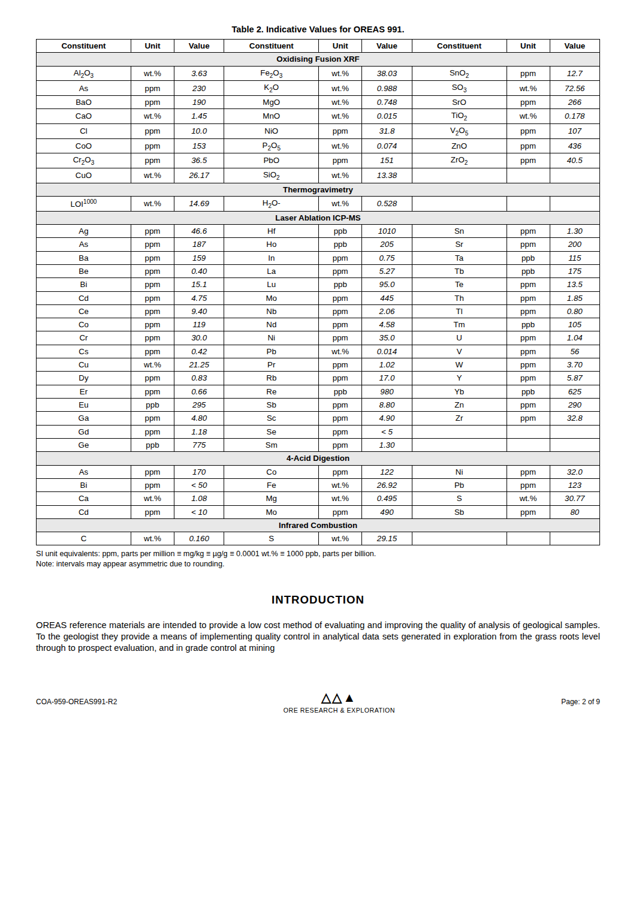Table 2. Indicative Values for OREAS 991.
| Constituent | Unit | Value | Constituent | Unit | Value | Constituent | Unit | Value |
| --- | --- | --- | --- | --- | --- | --- | --- | --- |
| Oxidising Fusion XRF |
| Al 2 O 3 | wt.% | 3.63 | Fe 2 O 3 | wt.% | 38.03 | SnO 2 | ppm | 12.7 |
| As | ppm | 230 | K 2 O | wt.% | 0.988 | SO 3 | wt.% | 72.56 |
| BaO | ppm | 190 | MgO | wt.% | 0.748 | SrO | ppm | 266 |
| CaO | wt.% | 1.45 | MnO | wt.% | 0.015 | TiO 2 | wt.% | 0.178 |
| Cl | ppm | 10.0 | NiO | ppm | 31.8 | V 2 O 5 | ppm | 107 |
| CoO | ppm | 153 | P 2 O 5 | wt.% | 0.074 | ZnO | ppm | 436 |
| Cr 2 O 3 | ppm | 36.5 | PbO | ppm | 151 | ZrO 2 | ppm | 40.5 |
| CuO | wt.% | 26.17 | SiO 2 | wt.% | 13.38 | | | |
| Thermogravimetry |
| LOI 1000 | wt.% | 14.69 | H 2 O- | wt.% | 0.528 | | | |
| Laser Ablation ICP-MS |
| Ag | ppm | 46.6 | Hf | ppb | 1010 | Sn | ppm | 1.30 |
| As | ppm | 187 | Ho | ppb | 205 | Sr | ppm | 200 |
| Ba | ppm | 159 | In | ppm | 0.75 | Ta | ppb | 115 |
| Be | ppm | 0.40 | La | ppm | 5.27 | Tb | ppb | 175 |
| Bi | ppm | 15.1 | Lu | ppb | 95.0 | Te | ppm | 13.5 |
| Cd | ppm | 4.75 | Mo | ppm | 445 | Th | ppm | 1.85 |
| Ce | ppm | 9.40 | Nb | ppm | 2.06 | Tl | ppm | 0.80 |
| Co | ppm | 119 | Nd | ppm | 4.58 | Tm | ppb | 105 |
| Cr | ppm | 30.0 | Ni | ppm | 35.0 | U | ppm | 1.04 |
| Cs | ppm | 0.42 | Pb | wt.% | 0.014 | V | ppm | 56 |
| Cu | wt.% | 21.25 | Pr | ppm | 1.02 | W | ppm | 3.70 |
| Dy | ppm | 0.83 | Rb | ppm | 17.0 | Y | ppm | 5.87 |
| Er | ppm | 0.66 | Re | ppb | 980 | Yb | ppb | 625 |
| Eu | ppb | 295 | Sb | ppm | 8.80 | Zn | ppm | 290 |
| Ga | ppm | 4.80 | Sc | ppm | 4.90 | Zr | ppm | 32.8 |
| Gd | ppm | 1.18 | Se | ppm | < 5 | | | |
| Ge | ppb | 775 | Sm | ppm | 1.30 | | | |
| 4-Acid Digestion |
| As | ppm | 170 | Co | ppm | 122 | Ni | ppm | 32.0 |
| Bi | ppm | < 50 | Fe | wt.% | 26.92 | Pb | ppm | 123 |
| Ca | wt.% | 1.08 | Mg | wt.% | 0.495 | S | wt.% | 30.77 |
| Cd | ppm | < 10 | Mo | ppm | 490 | Sb | ppm | 80 |
| Infrared Combustion |
| C | wt.% | 0.160 | S | wt.% | 29.15 | | | |
SI unit equivalents: ppm, parts per million ≡ mg/kg ≡ µg/g ≡ 0.0001 wt.% ≡ 1000 ppb, parts per billion.
Note: intervals may appear asymmetric due to rounding.
INTRODUCTION
OREAS reference materials are intended to provide a low cost method of evaluating and improving the quality of analysis of geological samples. To the geologist they provide a means of implementing quality control in analytical data sets generated in exploration from the grass roots level through to prospect evaluation, and in grade control at mining
COA-959-OREAS991-R2
△△▲
ORE RESEARCH & EXPLORATION
Page: 2 of 9